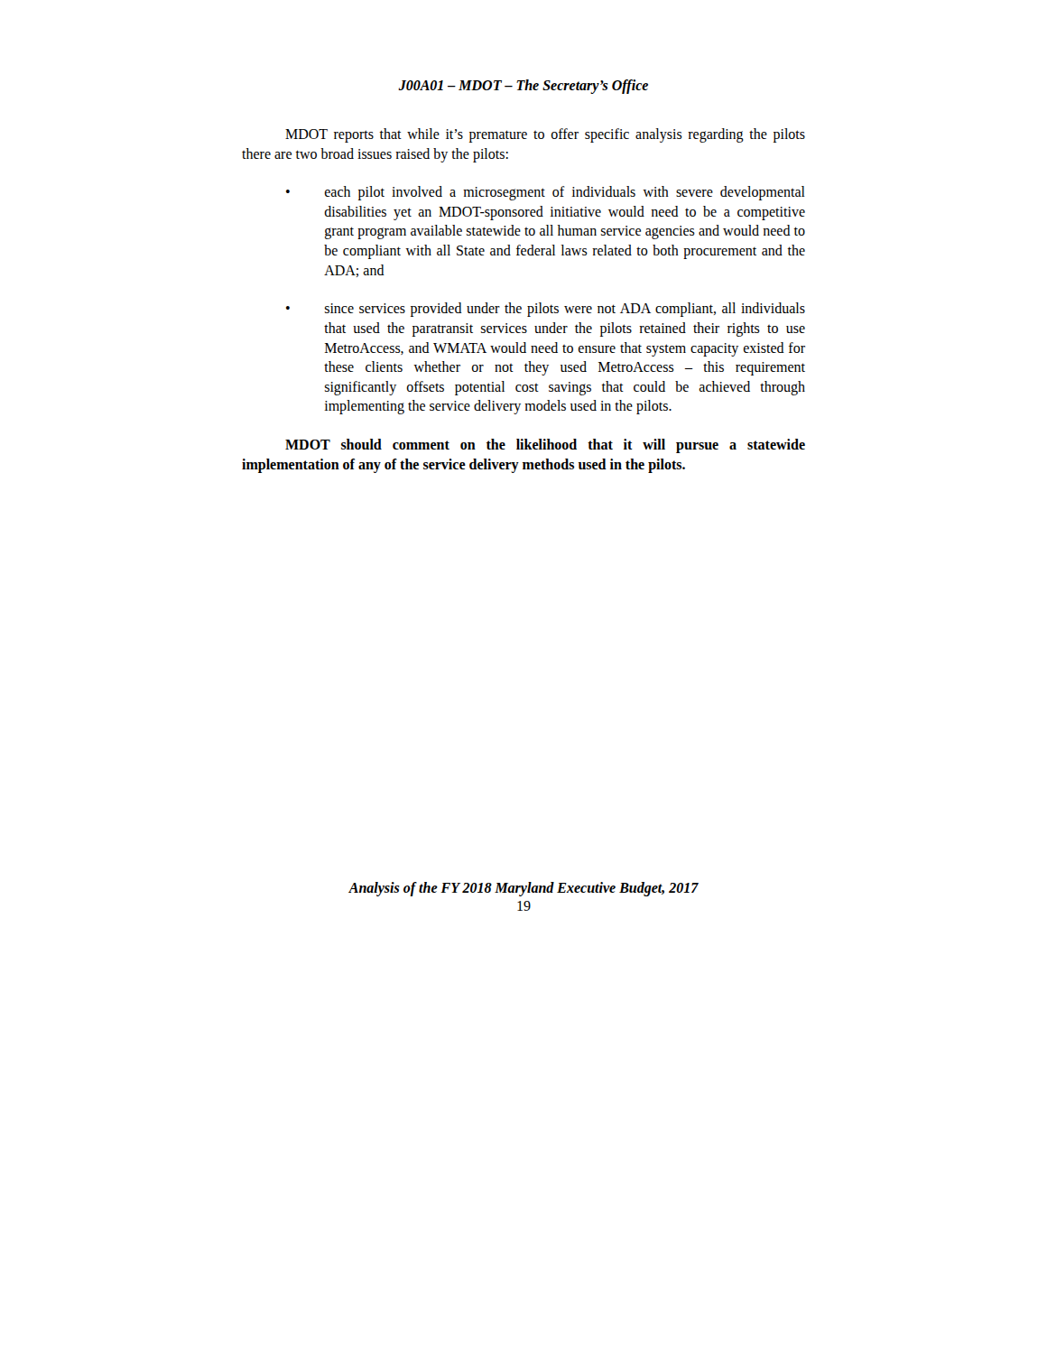J00A01 – MDOT – The Secretary’s Office
MDOT reports that while it’s premature to offer specific analysis regarding the pilots there are two broad issues raised by the pilots:
each pilot involved a microsegment of individuals with severe developmental disabilities yet an MDOT-sponsored initiative would need to be a competitive grant program available statewide to all human service agencies and would need to be compliant with all State and federal laws related to both procurement and the ADA; and
since services provided under the pilots were not ADA compliant, all individuals that used the paratransit services under the pilots retained their rights to use MetroAccess, and WMATA would need to ensure that system capacity existed for these clients whether or not they used MetroAccess – this requirement significantly offsets potential cost savings that could be achieved through implementing the service delivery models used in the pilots.
MDOT should comment on the likelihood that it will pursue a statewide implementation of any of the service delivery methods used in the pilots.
Analysis of the FY 2018 Maryland Executive Budget, 2017
19